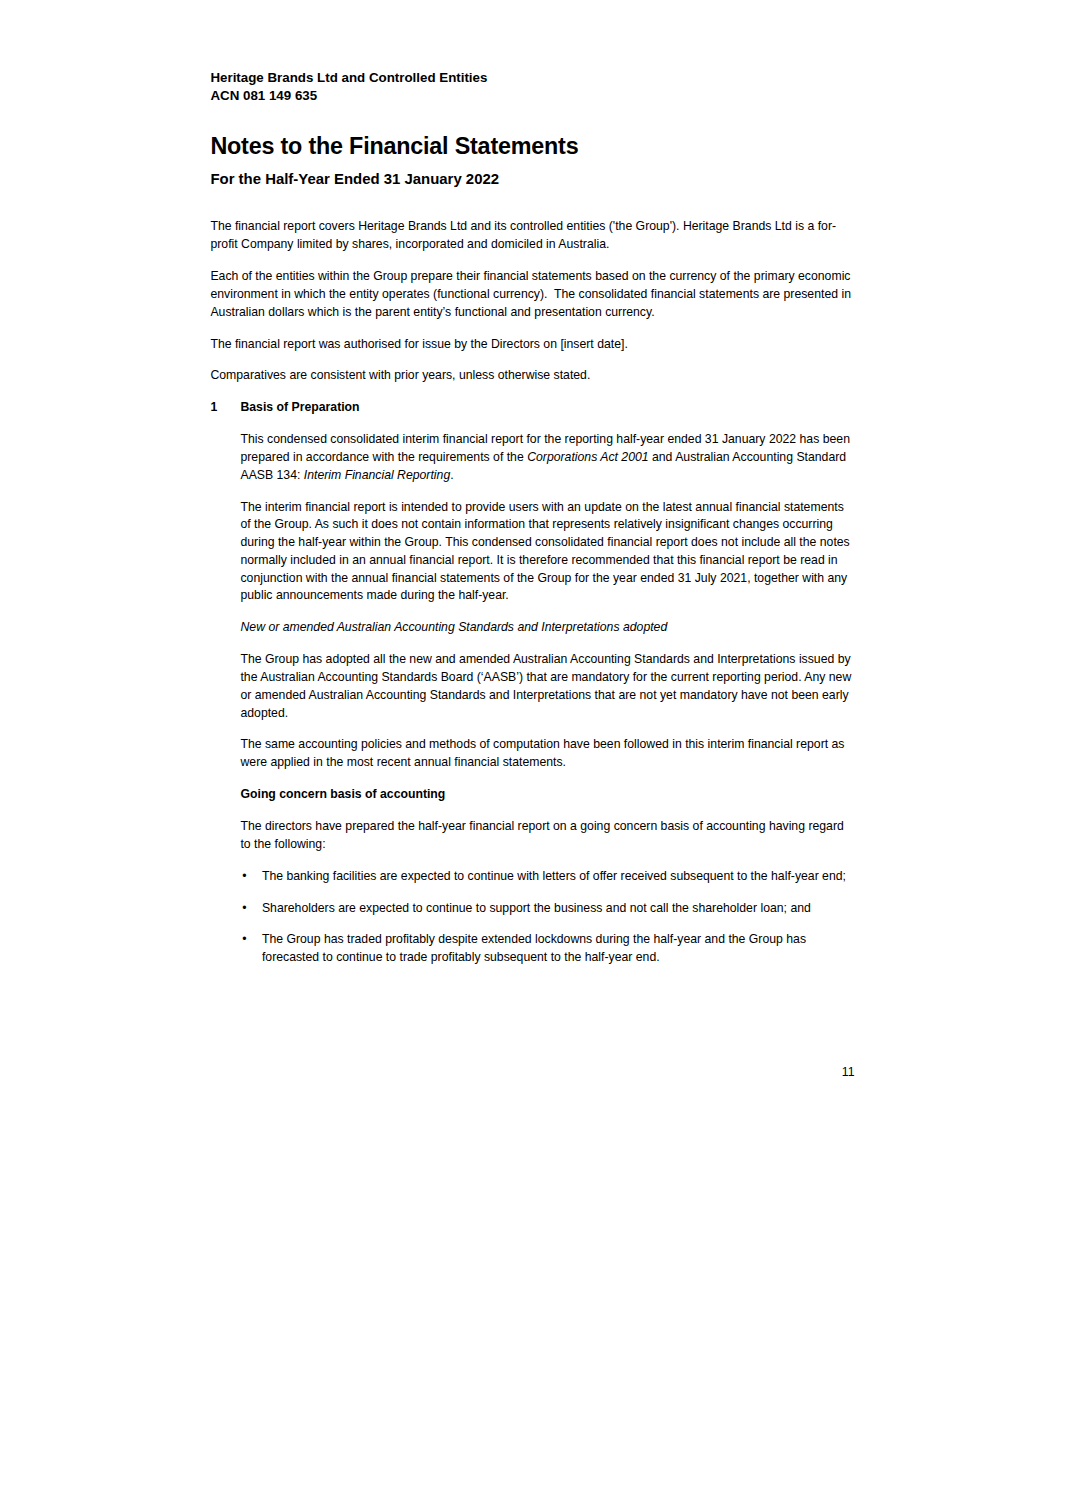Heritage Brands Ltd and Controlled Entities
ACN 081 149 635
Notes to the Financial Statements
For the Half-Year Ended 31 January 2022
The financial report covers Heritage Brands Ltd and its controlled entities ('the Group'). Heritage Brands Ltd is a for-profit Company limited by shares, incorporated and domiciled in Australia.
Each of the entities within the Group prepare their financial statements based on the currency of the primary economic environment in which the entity operates (functional currency). The consolidated financial statements are presented in Australian dollars which is the parent entity’s functional and presentation currency.
The financial report was authorised for issue by the Directors on [insert date].
Comparatives are consistent with prior years, unless otherwise stated.
1 Basis of Preparation
This condensed consolidated interim financial report for the reporting half-year ended 31 January 2022 has been prepared in accordance with the requirements of the Corporations Act 2001 and Australian Accounting Standard AASB 134: Interim Financial Reporting.
The interim financial report is intended to provide users with an update on the latest annual financial statements of the Group. As such it does not contain information that represents relatively insignificant changes occurring during the half-year within the Group. This condensed consolidated financial report does not include all the notes normally included in an annual financial report. It is therefore recommended that this financial report be read in conjunction with the annual financial statements of the Group for the year ended 31 July 2021, together with any public announcements made during the half-year.
New or amended Australian Accounting Standards and Interpretations adopted
The Group has adopted all the new and amended Australian Accounting Standards and Interpretations issued by the Australian Accounting Standards Board (‘AASB’) that are mandatory for the current reporting period. Any new or amended Australian Accounting Standards and Interpretations that are not yet mandatory have not been early adopted.
The same accounting policies and methods of computation have been followed in this interim financial report as were applied in the most recent annual financial statements.
Going concern basis of accounting
The directors have prepared the half-year financial report on a going concern basis of accounting having regard to the following:
The banking facilities are expected to continue with letters of offer received subsequent to the half-year end;
Shareholders are expected to continue to support the business and not call the shareholder loan; and
The Group has traded profitably despite extended lockdowns during the half-year and the Group has forecasted to continue to trade profitably subsequent to the half-year end.
11